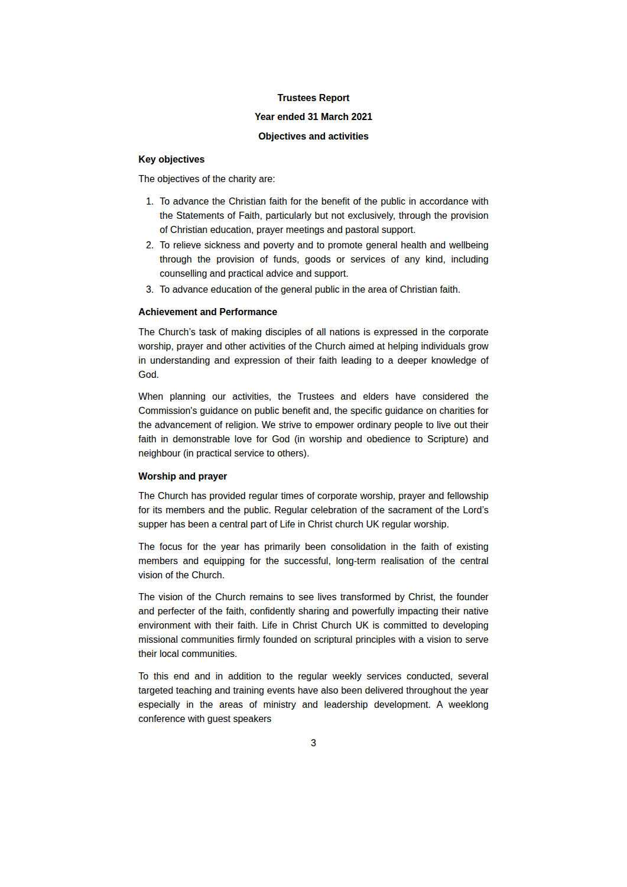Trustees Report
Year ended 31 March 2021
Objectives and activities
Key objectives
The objectives of the charity are:
To advance the Christian faith for the benefit of the public in accordance with the Statements of Faith, particularly but not exclusively, through the provision of Christian education, prayer meetings and pastoral support.
To relieve sickness and poverty and to promote general health and wellbeing through the provision of funds, goods or services of any kind, including counselling and practical advice and support.
To advance education of the general public in the area of Christian faith.
Achievement and Performance
The Church’s task of making disciples of all nations is expressed in the corporate worship, prayer and other activities of the Church aimed at helping individuals grow in understanding and expression of their faith leading to a deeper knowledge of God.
When planning our activities, the Trustees and elders have considered the Commission's guidance on public benefit and, the specific guidance on charities for the advancement of religion. We strive to empower ordinary people to live out their faith in demonstrable love for God (in worship and obedience to Scripture) and neighbour (in practical service to others).
Worship and prayer
The Church has provided regular times of corporate worship, prayer and fellowship for its members and the public. Regular celebration of the sacrament of the Lord’s supper has been a central part of Life in Christ church UK regular worship.
The focus for the year has primarily been consolidation in the faith of existing members and equipping for the successful, long-term realisation of the central vision of the Church.
The vision of the Church remains to see lives transformed by Christ, the founder and perfecter of the faith, confidently sharing and powerfully impacting their native environment with their faith. Life in Christ Church UK is committed to developing missional communities firmly founded on scriptural principles with a vision to serve their local communities.
To this end and in addition to the regular weekly services conducted, several targeted teaching and training events have also been delivered throughout the year especially in the areas of ministry and leadership development. A weeklong conference with guest speakers
3